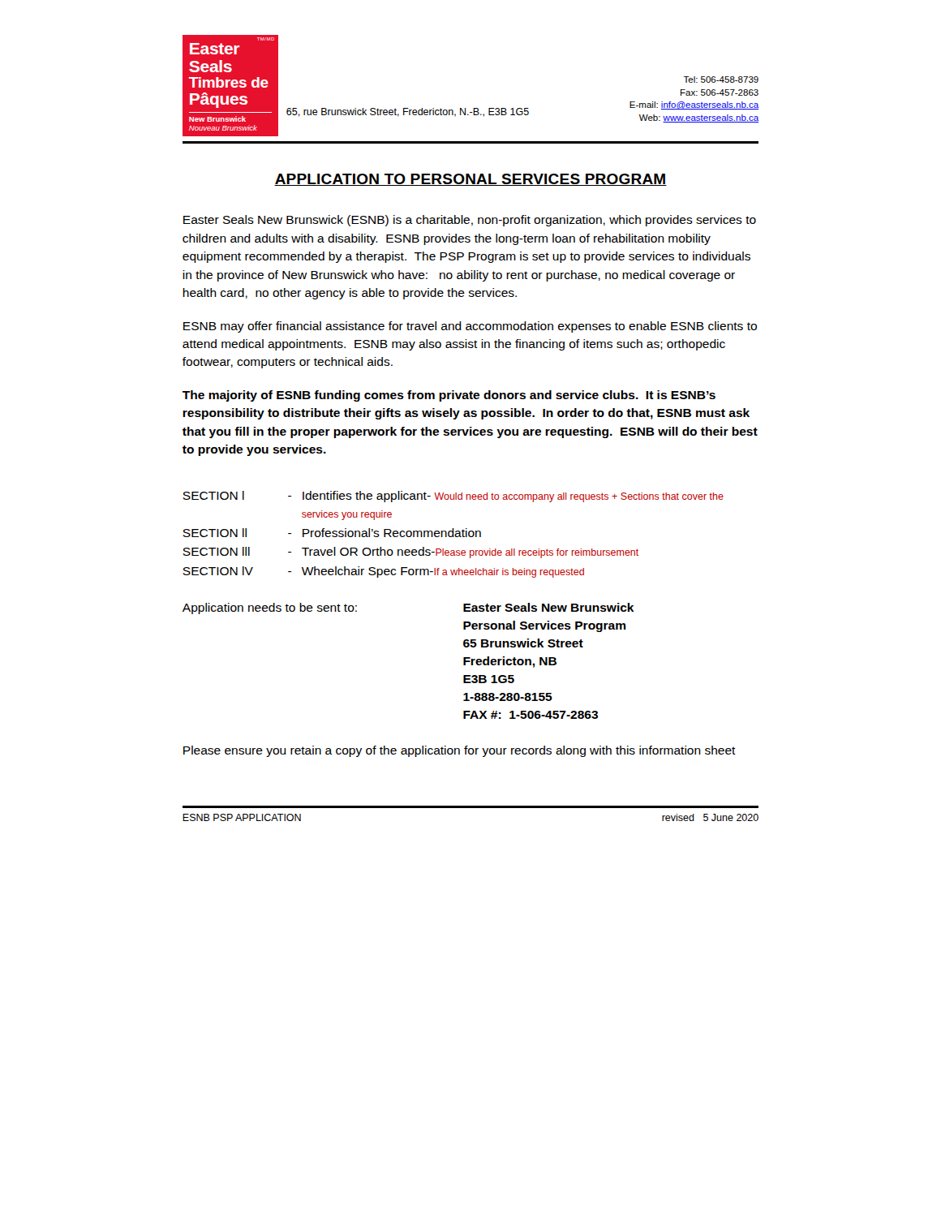TM/MD
Easter
Seals
Timbres de
Pâques
New Brunswick Nouveau Brunswick
65, rue Brunswick Street, Fredericton, N.-B., E3B 1G5
Tel: 506-458-8739
Fax: 506-457-2863
E-mail: info@easterseals.nb.ca
Web: www.easterseals.nb.ca
APPLICATION TO PERSONAL SERVICES PROGRAM
Easter Seals New Brunswick (ESNB) is a charitable, non-profit organization, which provides services to children and adults with a disability. ESNB provides the long-term loan of rehabilitation mobility equipment recommended by a therapist. The PSP Program is set up to provide services to individuals in the province of New Brunswick who have: no ability to rent or purchase, no medical coverage or health card, no other agency is able to provide the services.
ESNB may offer financial assistance for travel and accommodation expenses to enable ESNB clients to attend medical appointments. ESNB may also assist in the financing of items such as; orthopedic footwear, computers or technical aids.
The majority of ESNB funding comes from private donors and service clubs. It is ESNB’s responsibility to distribute their gifts as wisely as possible. In order to do that, ESNB must ask that you fill in the proper paperwork for the services you are requesting. ESNB will do their best to provide you services.
| SECTION l | - | Identifies the applicant- Would need to accompany all requests + Sections that cover the services you require |
| SECTION ll | - | Professional’s Recommendation |
| SECTION lll | - | Travel OR Ortho needs- Please provide all receipts for reimbursement |
| SECTION lV | - | Wheelchair Spec Form- If a wheelchair is being requested |
Application needs to be sent to:
Easter Seals New Brunswick
Personal Services Program
65 Brunswick Street
Fredericton, NB
E3B 1G5
1-888-280-8155
FAX #: 1-506-457-2863
Please ensure you retain a copy of the application for your records along with this information sheet
ESNB PSP APPLICATION revised 5 June 2020